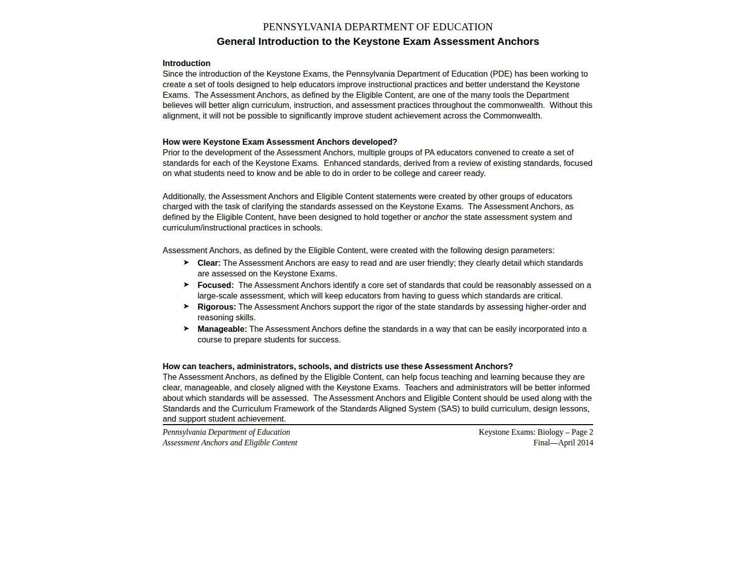PENNSYLVANIA DEPARTMENT OF EDUCATION
General Introduction to the Keystone Exam Assessment Anchors
Introduction
Since the introduction of the Keystone Exams, the Pennsylvania Department of Education (PDE) has been working to create a set of tools designed to help educators improve instructional practices and better understand the Keystone Exams. The Assessment Anchors, as defined by the Eligible Content, are one of the many tools the Department believes will better align curriculum, instruction, and assessment practices throughout the commonwealth. Without this alignment, it will not be possible to significantly improve student achievement across the Commonwealth.
How were Keystone Exam Assessment Anchors developed?
Prior to the development of the Assessment Anchors, multiple groups of PA educators convened to create a set of standards for each of the Keystone Exams. Enhanced standards, derived from a review of existing standards, focused on what students need to know and be able to do in order to be college and career ready.
Additionally, the Assessment Anchors and Eligible Content statements were created by other groups of educators charged with the task of clarifying the standards assessed on the Keystone Exams. The Assessment Anchors, as defined by the Eligible Content, have been designed to hold together or anchor the state assessment system and curriculum/instructional practices in schools.
Assessment Anchors, as defined by the Eligible Content, were created with the following design parameters:
Clear: The Assessment Anchors are easy to read and are user friendly; they clearly detail which standards are assessed on the Keystone Exams.
Focused: The Assessment Anchors identify a core set of standards that could be reasonably assessed on a large-scale assessment, which will keep educators from having to guess which standards are critical.
Rigorous: The Assessment Anchors support the rigor of the state standards by assessing higher-order and reasoning skills.
Manageable: The Assessment Anchors define the standards in a way that can be easily incorporated into a course to prepare students for success.
How can teachers, administrators, schools, and districts use these Assessment Anchors?
The Assessment Anchors, as defined by the Eligible Content, can help focus teaching and learning because they are clear, manageable, and closely aligned with the Keystone Exams. Teachers and administrators will be better informed about which standards will be assessed. The Assessment Anchors and Eligible Content should be used along with the Standards and the Curriculum Framework of the Standards Aligned System (SAS) to build curriculum, design lessons, and support student achievement.
Pennsylvania Department of Education
Assessment Anchors and Eligible Content
Keystone Exams: Biology – Page 2
Final—April 2014